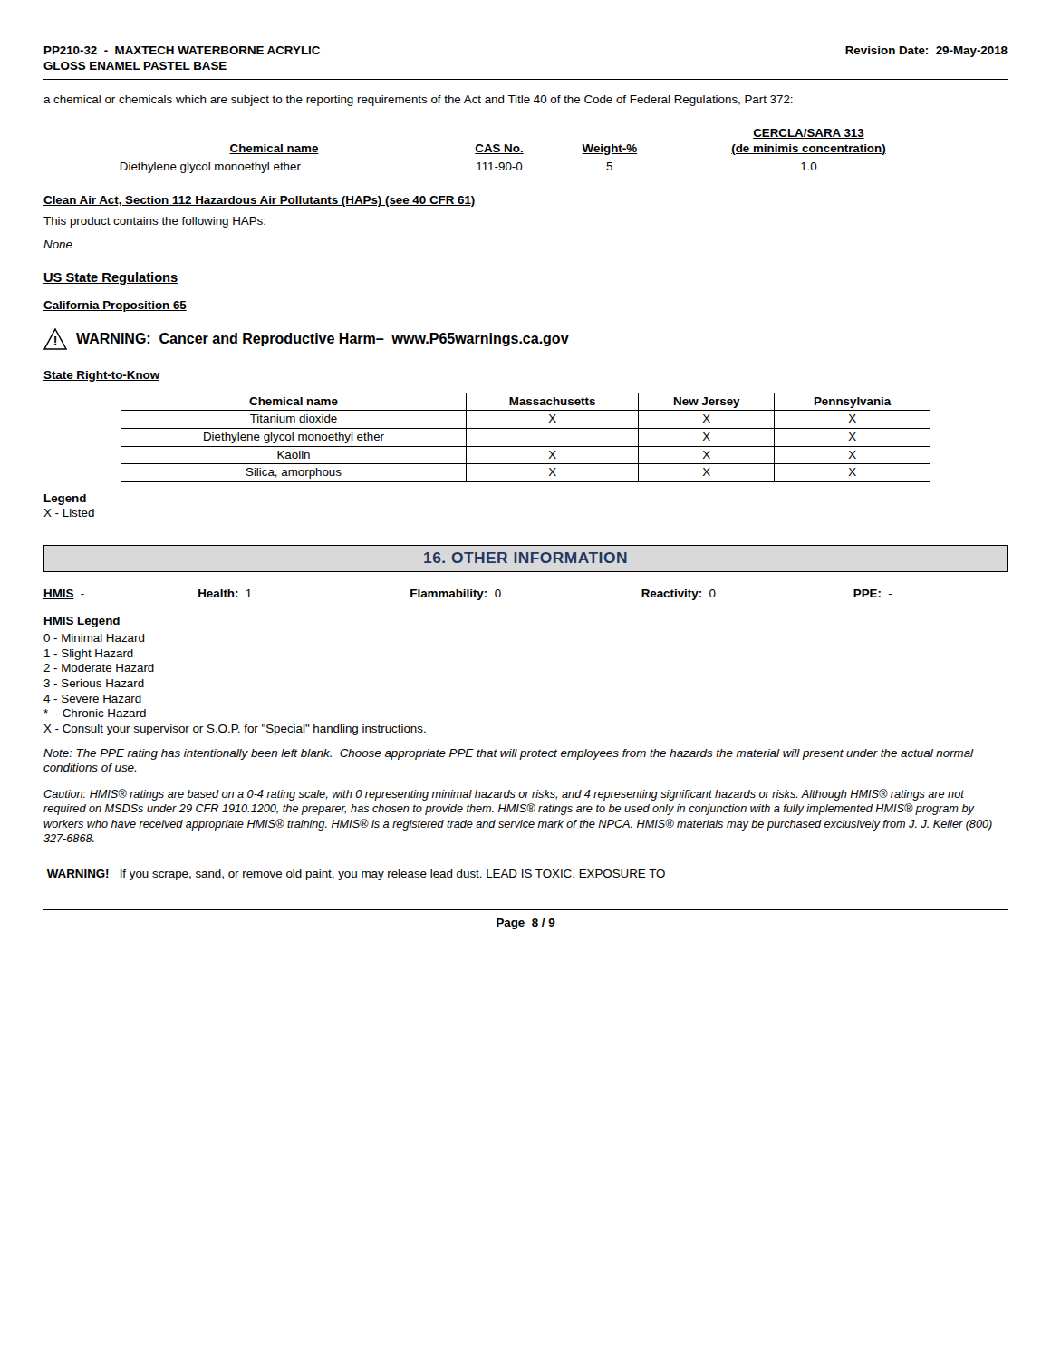PP210-32 - MAXTECH WATERBORNE ACRYLIC
GLOSS ENAMEL PASTEL BASE
Revision Date: 29-May-2018
a chemical or chemicals which are subject to the reporting requirements of the Act and Title 40 of the Code of Federal Regulations, Part 372:
| Chemical name | CAS No. | Weight-% | CERCLA/SARA 313 (de minimis concentration) |
| --- | --- | --- | --- |
| Diethylene glycol monoethyl ether | 111-90-0 | 5 | 1.0 |
Clean Air Act, Section 112 Hazardous Air Pollutants (HAPs) (see 40 CFR 61)
This product contains the following HAPs:
None
US State Regulations
California Proposition 65
!
WARNING: Cancer and Reproductive Harm– www.P65warnings.ca.gov
State Right-to-Know
| Chemical name | Massachusetts | New Jersey | Pennsylvania |
| --- | --- | --- | --- |
| Titanium dioxide | X | X | X |
| Diethylene glycol monoethyl ether | | X | X |
| Kaolin | X | X | X |
| Silica, amorphous | X | X | X |
Legend
X - Listed
16. OTHER INFORMATION
HMIS -
Health: 1
Flammability: 0
Reactivity: 0
PPE: -
HMIS Legend
0 - Minimal Hazard
1 - Slight Hazard
2 - Moderate Hazard
3 - Serious Hazard
4 - Severe Hazard
* - Chronic Hazard
X - Consult your supervisor or S.O.P. for "Special" handling instructions.
Note: The PPE rating has intentionally been left blank. Choose appropriate PPE that will protect employees from the hazards the material will present under the actual normal conditions of use.
Caution: HMIS® ratings are based on a 0-4 rating scale, with 0 representing minimal hazards or risks, and 4 representing significant hazards or risks. Although HMIS® ratings are not required on MSDSs under 29 CFR 1910.1200, the preparer, has chosen to provide them. HMIS® ratings are to be used only in conjunction with a fully implemented HMIS® program by workers who have received appropriate HMIS® training. HMIS® is a registered trade and service mark of the NPCA. HMIS® materials may be purchased exclusively from J. J. Keller (800) 327-6868.
WARNING! If you scrape, sand, or remove old paint, you may release lead dust. LEAD IS TOXIC. EXPOSURE TO
Page 8 / 9